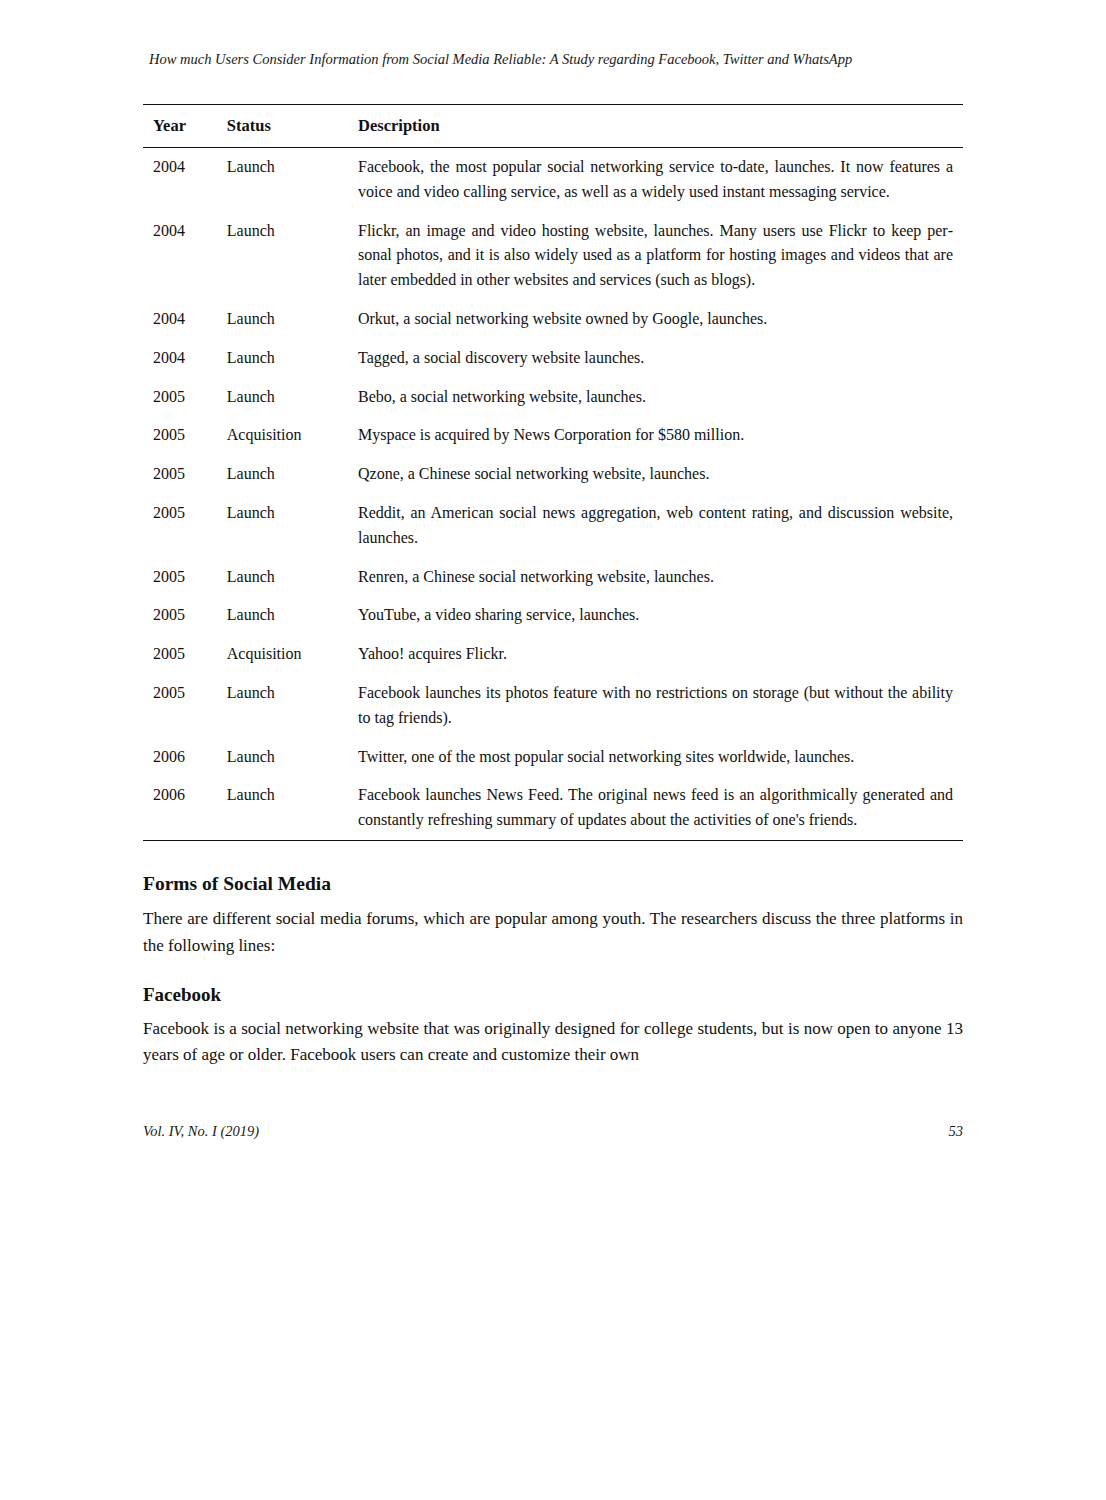How much Users Consider Information from Social Media Reliable: A Study regarding Facebook, Twitter and WhatsApp
| Year | Status | Description |
| --- | --- | --- |
| 2004 | Launch | Facebook, the most popular social networking service to-date, launches. It now features a voice and video calling service, as well as a widely used instant messaging service. |
| 2004 | Launch | Flickr, an image and video hosting website, launches. Many users use Flickr to keep personal photos, and it is also widely used as a platform for hosting images and videos that are later embedded in other websites and services (such as blogs). |
| 2004 | Launch | Orkut, a social networking website owned by Google, launches. |
| 2004 | Launch | Tagged, a social discovery website launches. |
| 2005 | Launch | Bebo, a social networking website, launches. |
| 2005 | Acquisition | Myspace is acquired by News Corporation for $580 million. |
| 2005 | Launch | Qzone, a Chinese social networking website, launches. |
| 2005 | Launch | Reddit, an American social news aggregation, web content rating, and discussion website, launches. |
| 2005 | Launch | Renren, a Chinese social networking website, launches. |
| 2005 | Launch | YouTube, a video sharing service, launches. |
| 2005 | Acquisition | Yahoo! acquires Flickr. |
| 2005 | Launch | Facebook launches its photos feature with no restrictions on storage (but without the ability to tag friends). |
| 2006 | Launch | Twitter, one of the most popular social networking sites worldwide, launches. |
| 2006 | Launch | Facebook launches News Feed. The original news feed is an algorithmically generated and constantly refreshing summary of updates about the activities of one's friends. |
Forms of Social Media
There are different social media forums, which are popular among youth. The researchers discuss the three platforms in the following lines:
Facebook
Facebook is a social networking website that was originally designed for college students, but is now open to anyone 13 years of age or older. Facebook users can create and customize their own
Vol. IV, No. I (2019) 53